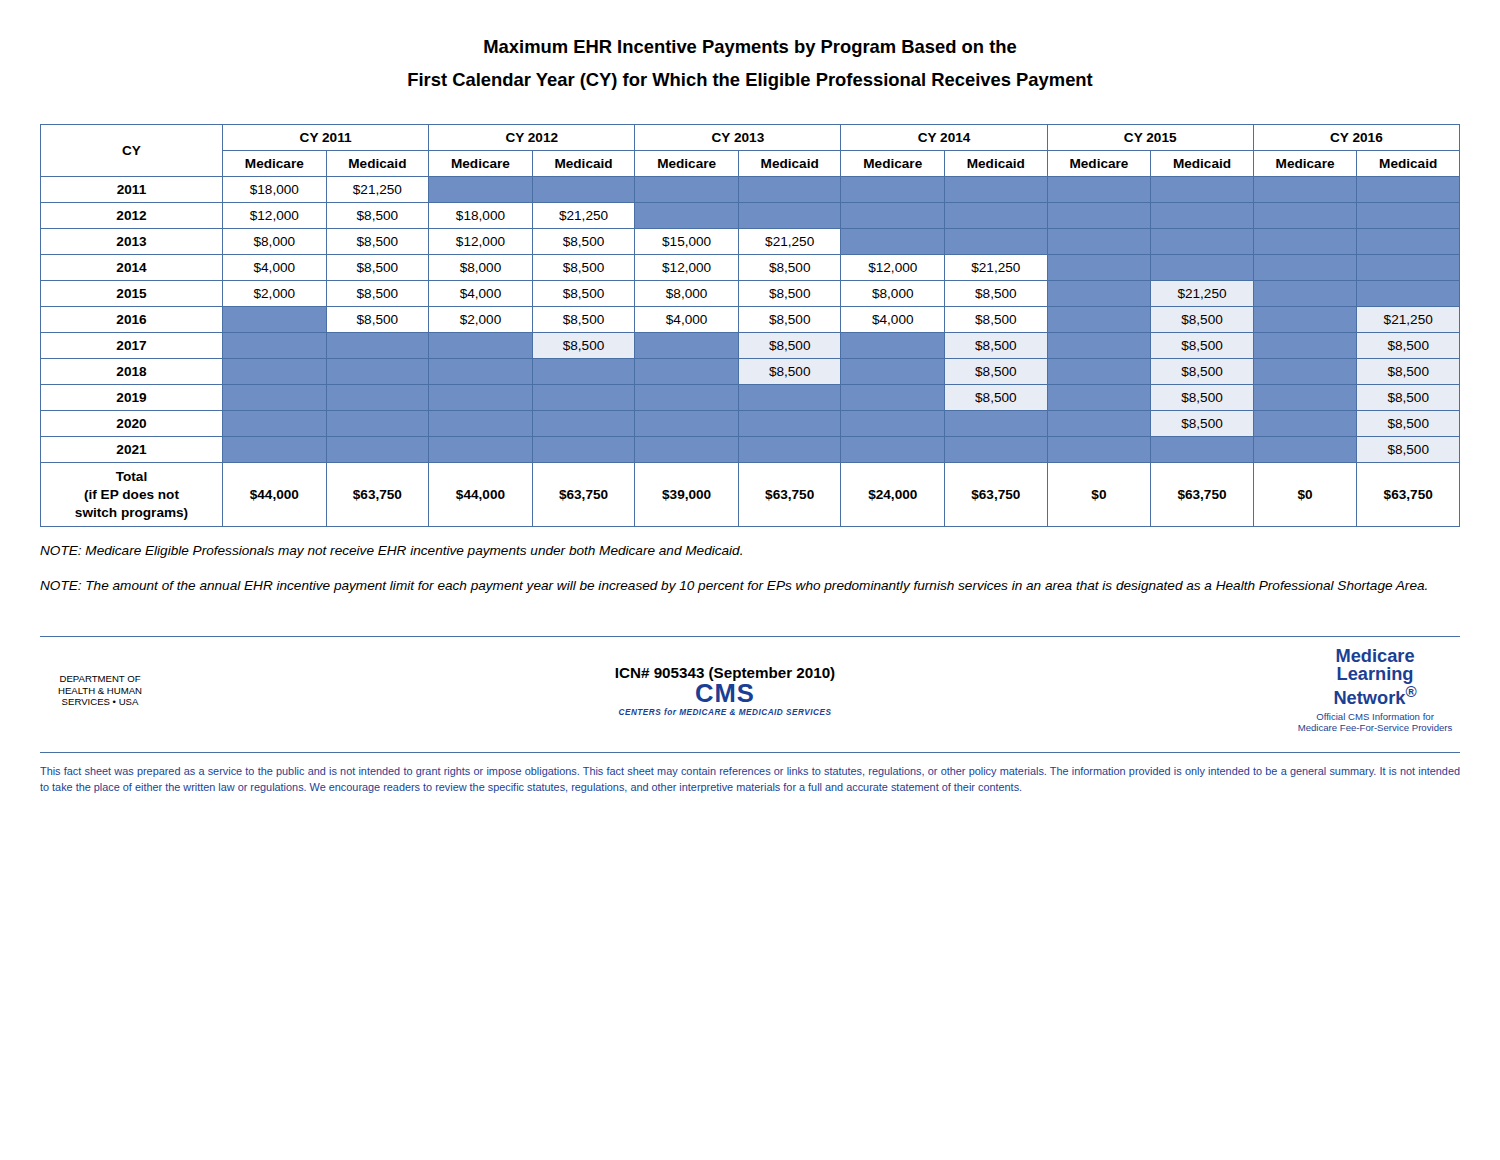Maximum EHR Incentive Payments by Program Based on the
First Calendar Year (CY) for Which the Eligible Professional Receives Payment
| CY | CY 2011 | CY 2012 | CY 2013 | CY 2014 | CY 2015 | CY 2016 |
| --- | --- | --- | --- | --- | --- | --- |
| Medicare | Medicaid | Medicare | Medicaid | Medicare | Medicaid | Medicare | Medicaid | Medicare | Medicaid | Medicare | Medicaid |
| 2011 | $18,000 | $21,250 | | | | | | | | | | |
| 2012 | $12,000 | $8,500 | $18,000 | $21,250 | | | | | | | | |
| 2013 | $8,000 | $8,500 | $12,000 | $8,500 | $15,000 | $21,250 | | | | | | |
| 2014 | $4,000 | $8,500 | $8,000 | $8,500 | $12,000 | $8,500 | $12,000 | $21,250 | | | | |
| 2015 | $2,000 | $8,500 | $4,000 | $8,500 | $8,000 | $8,500 | $8,000 | $8,500 | | $21,250 | | |
| 2016 | | $8,500 | $2,000 | $8,500 | $4,000 | $8,500 | $4,000 | $8,500 | | $8,500 | | $21,250 |
| 2017 | | | | $8,500 | | $8,500 | | $8,500 | | $8,500 | | $8,500 |
| 2018 | | | | | | $8,500 | | $8,500 | | $8,500 | | $8,500 |
| 2019 | | | | | | | | $8,500 | | $8,500 | | $8,500 |
| 2020 | | | | | | | | | | $8,500 | | $8,500 |
| 2021 | | | | | | | | | | | | $8,500 |
| Total (if EP does not switch programs) | $44,000 | $63,750 | $44,000 | $63,750 | $39,000 | $63,750 | $24,000 | $63,750 | $0 | $63,750 | $0 | $63,750 |
NOTE: Medicare Eligible Professionals may not receive EHR incentive payments under both Medicare and Medicaid.
NOTE: The amount of the annual EHR incentive payment limit for each payment year will be increased by 10 percent for EPs who predominantly furnish services in an area that is designated as a Health Professional Shortage Area.
DEPARTMENT OF HEALTH & HUMAN SERVICES • USA
ICN# 905343 (September 2010)
CMS CENTERS for MEDICARE & MEDICAID SERVICES
Medicare
Learning
Network® Official CMS Information for
Medicare Fee-For-Service Providers
This fact sheet was prepared as a service to the public and is not intended to grant rights or impose obligations. This fact sheet may contain references or links to statutes, regulations, or other policy materials. The information provided is only intended to be a general summary. It is not intended to take the place of either the written law or regulations. We encourage readers to review the specific statutes, regulations, and other interpretive materials for a full and accurate statement of their contents.